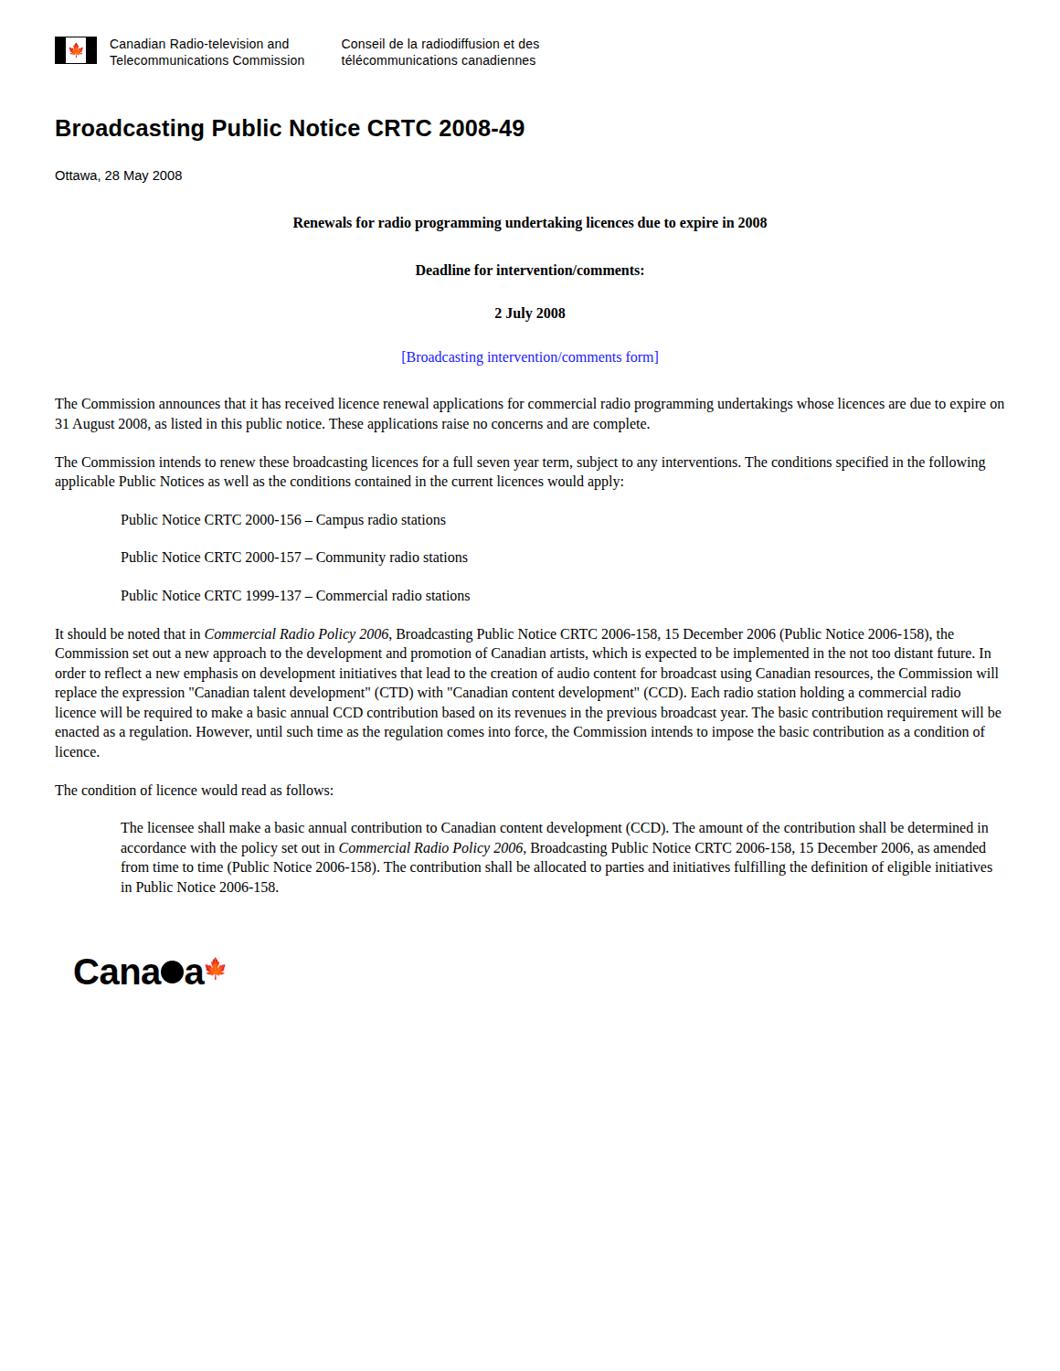🍁
Canadian Radio-television and
Telecommunications Commission
Conseil de la radiodiffusion et des
télécommunications canadiennes
Broadcasting Public Notice CRTC 2008-49
Ottawa, 28 May 2008
Renewals for radio programming undertaking licences due to expire in 2008
Deadline for intervention/comments:
2 July 2008
[Broadcasting intervention/comments form]
The Commission announces that it has received licence renewal applications for commercial radio programming undertakings whose licences are due to expire on 31 August 2008, as listed in this public notice. These applications raise no concerns and are complete.
The Commission intends to renew these broadcasting licences for a full seven year term, subject to any interventions. The conditions specified in the following applicable Public Notices as well as the conditions contained in the current licences would apply:
Public Notice CRTC 2000-156 – Campus radio stations
Public Notice CRTC 2000-157 – Community radio stations
Public Notice CRTC 1999-137 – Commercial radio stations
It should be noted that in Commercial Radio Policy 2006, Broadcasting Public Notice CRTC 2006-158, 15 December 2006 (Public Notice 2006-158), the Commission set out a new approach to the development and promotion of Canadian artists, which is expected to be implemented in the not too distant future. In order to reflect a new emphasis on development initiatives that lead to the creation of audio content for broadcast using Canadian resources, the Commission will replace the expression "Canadian talent development" (CTD) with "Canadian content development" (CCD). Each radio station holding a commercial radio licence will be required to make a basic annual CCD contribution based on its revenues in the previous broadcast year. The basic contribution requirement will be enacted as a regulation. However, until such time as the regulation comes into force, the Commission intends to impose the basic contribution as a condition of licence.
The condition of licence would read as follows:
The licensee shall make a basic annual contribution to Canadian content development (CCD). The amount of the contribution shall be determined in accordance with the policy set out in Commercial Radio Policy 2006, Broadcasting Public Notice CRTC 2006-158, 15 December 2006, as amended from time to time (Public Notice 2006-158). The contribution shall be allocated to parties and initiatives fulfilling the definition of eligible initiatives in Public Notice 2006-158.
Cana a🍁